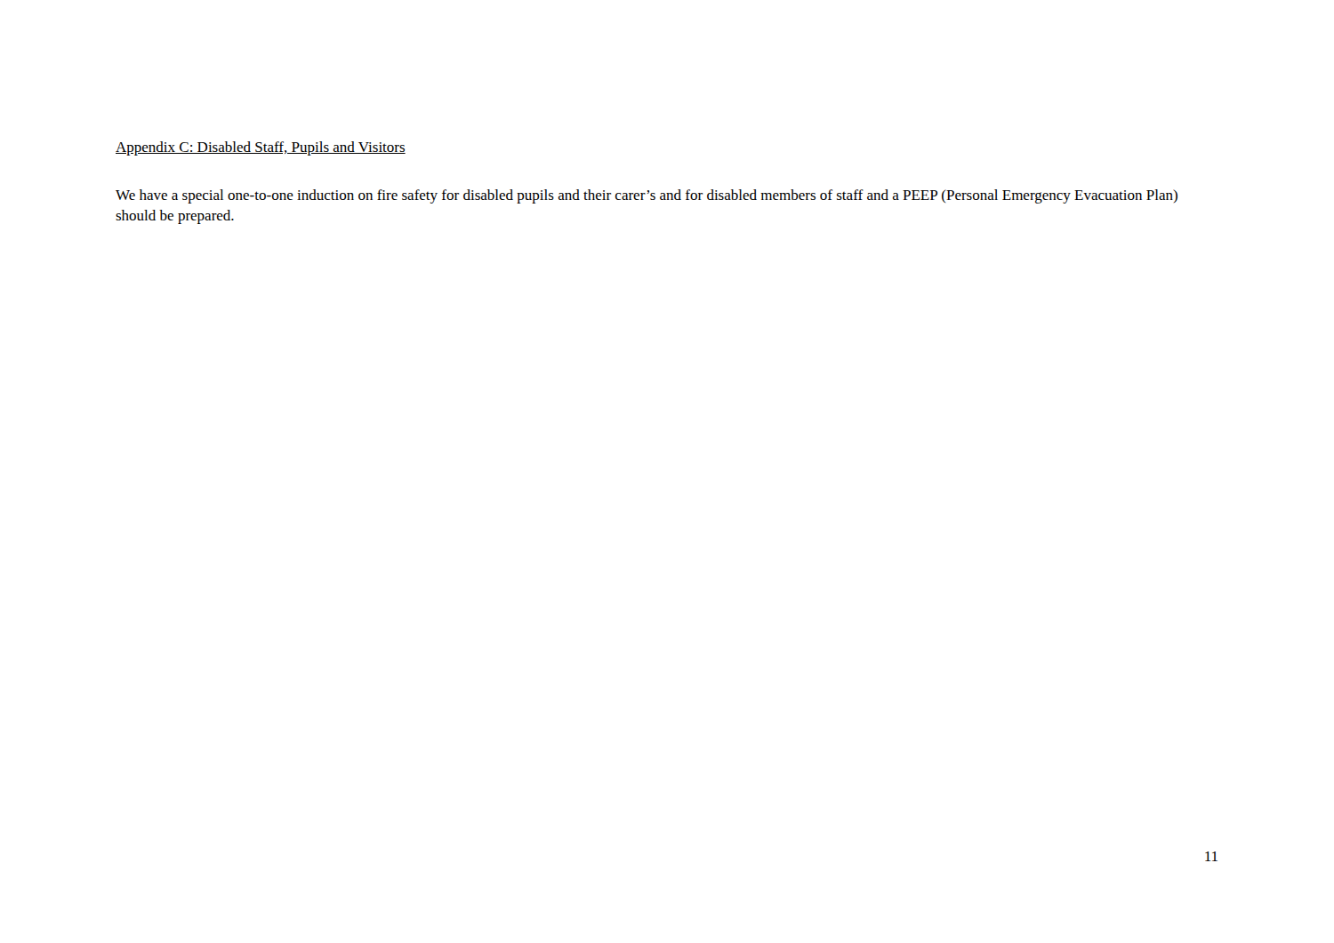Appendix C: Disabled Staff, Pupils and Visitors
We have a special one-to-one induction on fire safety for disabled pupils and their carer’s and for disabled members of staff and a PEEP (Personal Emergency Evacuation Plan) should be prepared.
11